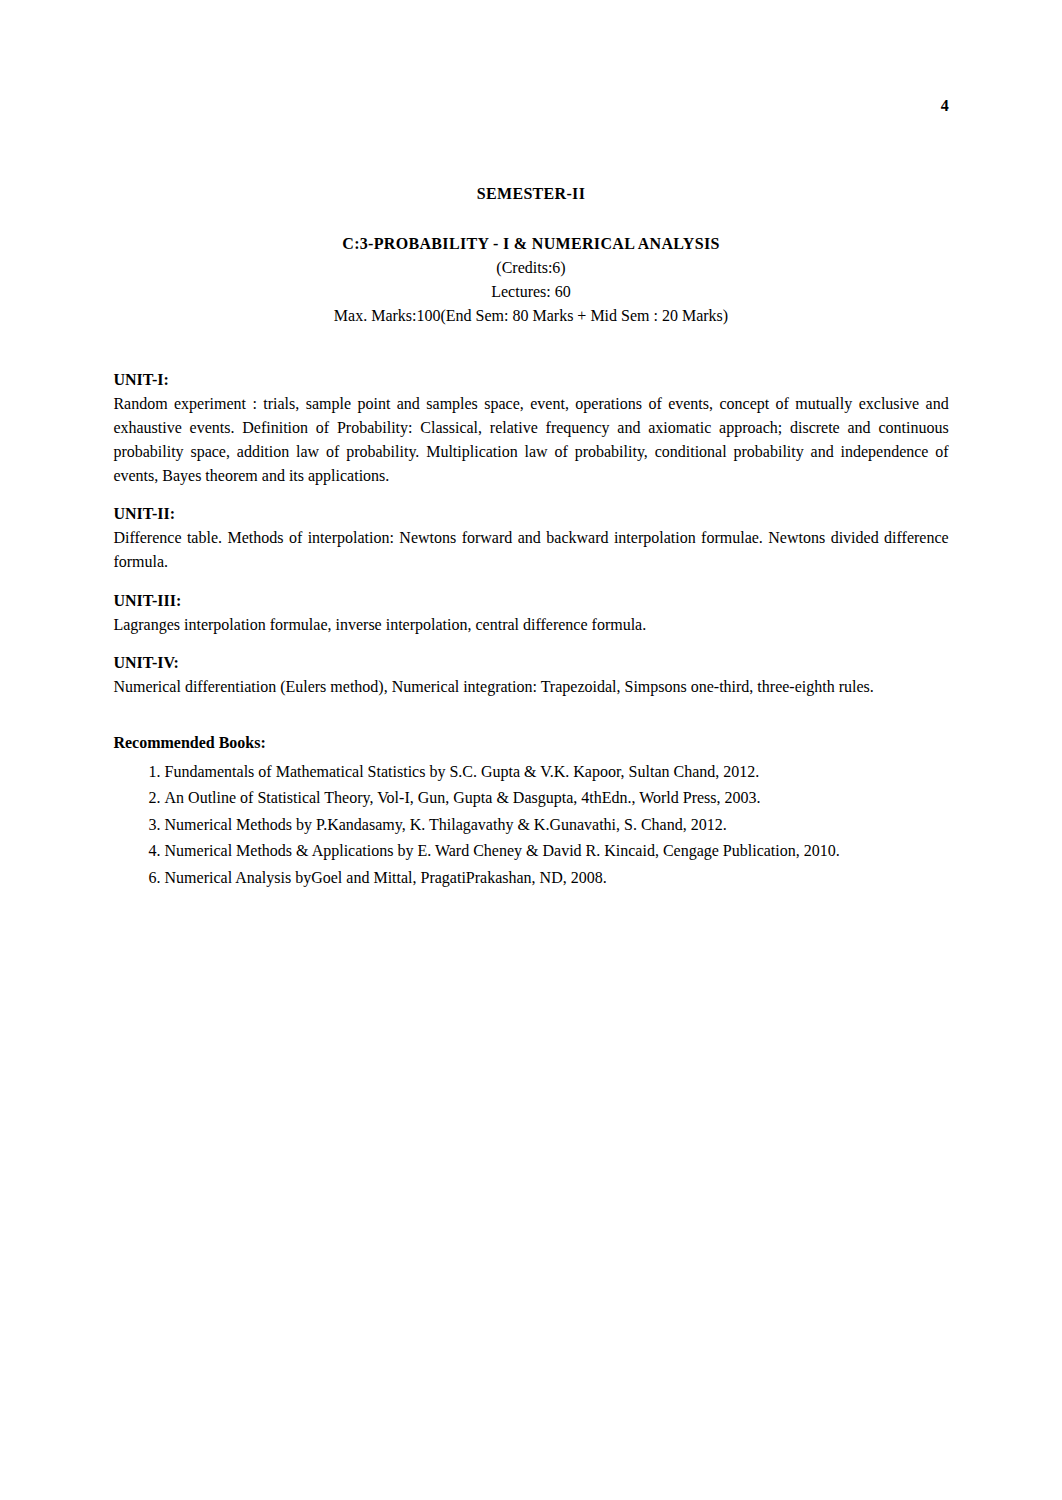4
SEMESTER-II
C:3-PROBABILITY - I & NUMERICAL ANALYSIS
(Credits:6)
Lectures: 60
Max. Marks:100(End Sem: 80 Marks + Mid Sem : 20 Marks)
UNIT-I:
Random experiment : trials, sample point and samples space, event, operations of events, concept of mutually exclusive and exhaustive events. Definition of Probability: Classical, relative frequency and axiomatic approach; discrete and continuous probability space, addition law of probability. Multiplication law of probability, conditional probability and independence of events, Bayes theorem and its applications.
UNIT-II:
Difference table. Methods of interpolation: Newtons forward and backward interpolation formulae. Newtons divided difference formula.
UNIT-III:
Lagranges interpolation formulae, inverse interpolation, central difference formula.
UNIT-IV:
Numerical differentiation (Eulers method), Numerical integration: Trapezoidal, Simpsons one-third, three-eighth rules.
Recommended Books:
Fundamentals of Mathematical Statistics by S.C. Gupta & V.K. Kapoor, Sultan Chand, 2012.
An Outline of Statistical Theory, Vol-I, Gun, Gupta & Dasgupta, 4thEdn., World Press, 2003.
Numerical Methods by P.Kandasamy, K. Thilagavathy & K.Gunavathi, S. Chand, 2012.
Numerical Methods & Applications by E. Ward Cheney & David R. Kincaid, Cengage Publication, 2010.
Numerical Analysis byGoel and Mittal, PragatiPrakashan, ND, 2008.